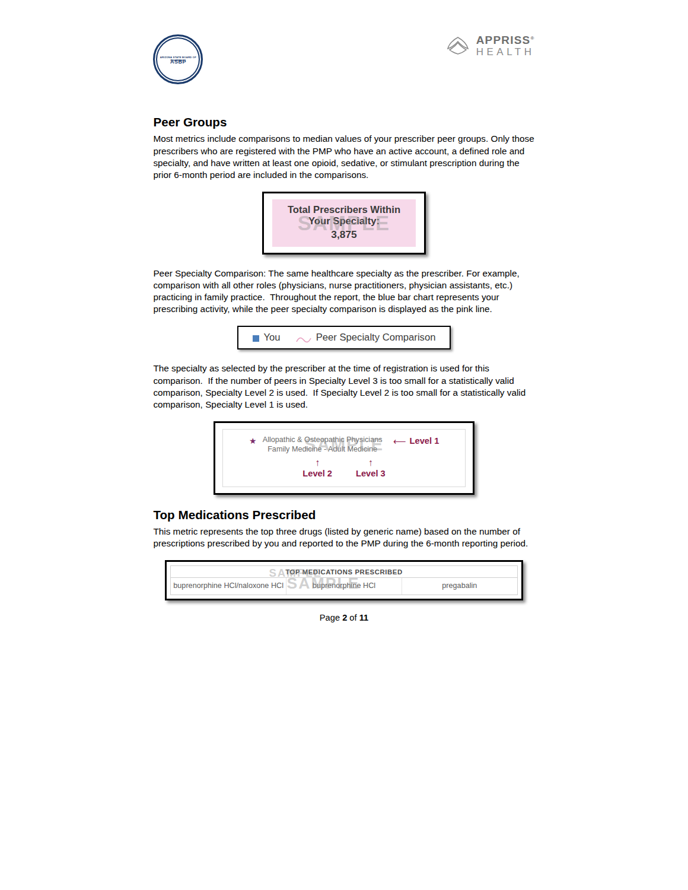APPRISS®
HEALTH
Peer Groups
Most metrics include comparisons to median values of your prescriber peer groups. Only those prescribers who are registered with the PMP who have an active account, a defined role and specialty, and have written at least one opioid, sedative, or stimulant prescription during the prior 6-month period are included in the comparisons.
Total Prescribers Within
Your Specialty:
3,875
SAMPLE
Peer Specialty Comparison: The same healthcare specialty as the prescriber. For example, comparison with all other roles (physicians, nurse practitioners, physician assistants, etc.) practicing in family practice. Throughout the report, the blue bar chart represents your prescribing activity, while the peer specialty comparison is displayed as the pink line.
You Peer Specialty Comparison
The specialty as selected by the prescriber at the time of registration is used for this comparison. If the number of peers in Specialty Level 3 is too small for a statistically valid comparison, Specialty Level 2 is used. If Specialty Level 2 is too small for a statistically valid comparison, Specialty Level 1 is used.
SAMPLE
★
Allopathic & Osteopathic Physicians
Family Medicine - Adult Medicine
⟵ Level 1
↑
Level 2
↑
Level 3
Top Medications Prescribed
This metric represents the top three drugs (listed by generic name) based on the number of prescriptions prescribed by you and reported to the PMP during the 6-month reporting period.
TOP MEDICATIONS PRESCRIBED SAMPLE
buprenorphine HCl/naloxone HCl
buprenorphine HCl
pregabalin
SAMPLE
Page 2 of 11